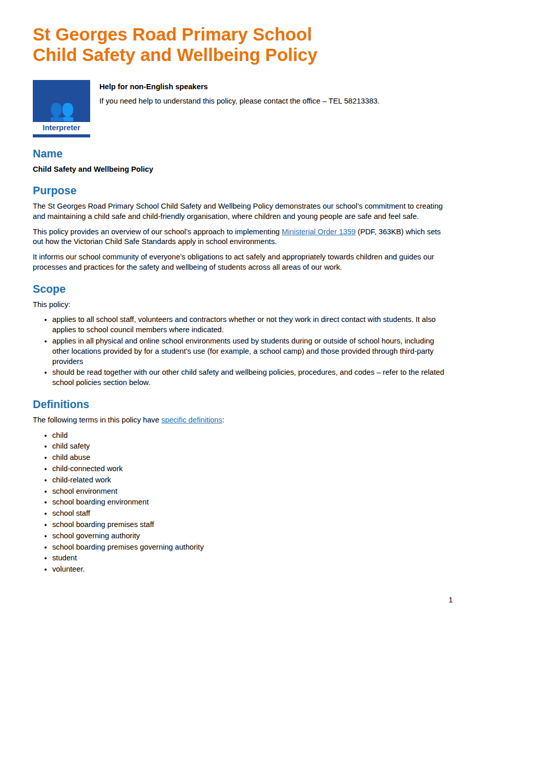St Georges Road Primary School
Child Safety and Wellbeing Policy
👥
Interpreter
Help for non-English speakers
If you need help to understand this policy, please contact the office – TEL 58213383.
Name
Child Safety and Wellbeing Policy
Purpose
The St Georges Road Primary School Child Safety and Wellbeing Policy demonstrates our school’s commitment to creating and maintaining a child safe and child-friendly organisation, where children and young people are safe and feel safe.
This policy provides an overview of our school’s approach to implementing Ministerial Order 1359 (PDF, 363KB) which sets out how the Victorian Child Safe Standards apply in school environments.
It informs our school community of everyone’s obligations to act safely and appropriately towards children and guides our processes and practices for the safety and wellbeing of students across all areas of our work.
Scope
This policy:
applies to all school staff, volunteers and contractors whether or not they work in direct contact with students. It also applies to school council members where indicated.
applies in all physical and online school environments used by students during or outside of school hours, including other locations provided by for a student’s use (for example, a school camp) and those provided through third-party providers
should be read together with our other child safety and wellbeing policies, procedures, and codes – refer to the related school policies section below.
Definitions
The following terms in this policy have specific definitions:
child
child safety
child abuse
child-connected work
child-related work
school environment
school boarding environment
school staff
school boarding premises staff
school governing authority
school boarding premises governing authority
student
volunteer.
1